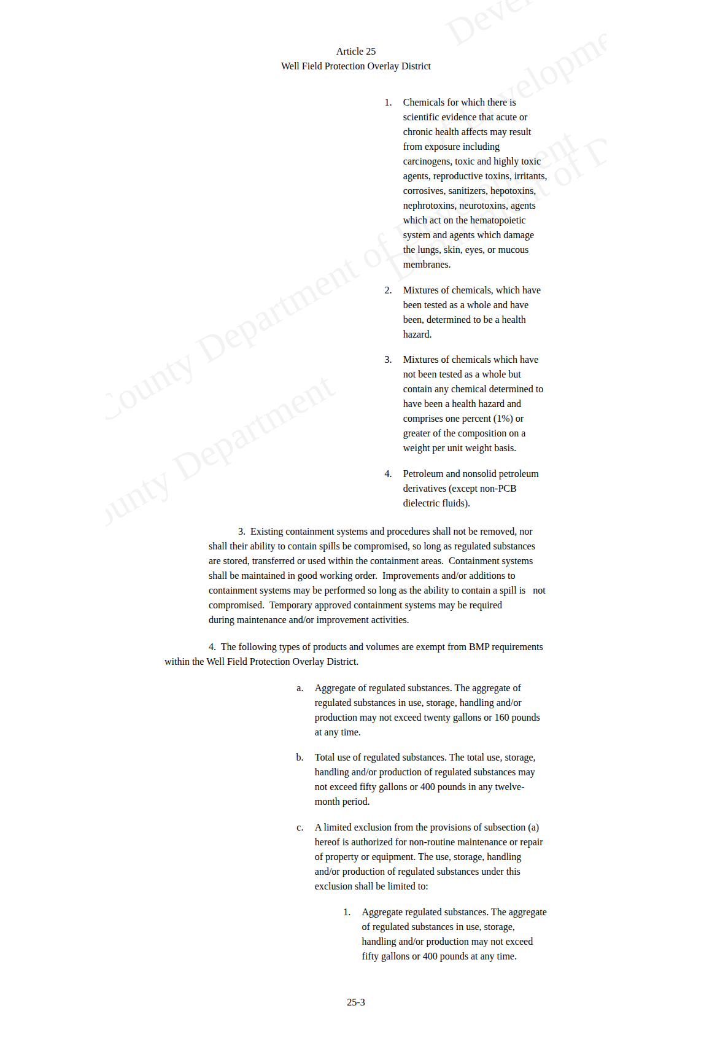Development of Development Department of Development County Department of Development County Department
Article 25 Well Field Protection Overlay District
Chemicals for which there is scientific evidence that acute or chronic health affects may result from exposure including carcinogens, toxic and highly toxic agents, reproductive toxins, irritants, corrosives, sanitizers, hepotoxins, nephrotoxins, neurotoxins, agents which act on the hematopoietic system and agents which damage the lungs, skin, eyes, or mucous membranes.
Mixtures of chemicals, which have been tested as a whole and have been, determined to be a health hazard.
Mixtures of chemicals which have not been tested as a whole but contain any chemical determined to have been a health hazard and comprises one percent (1%) or greater of the composition on a weight per unit weight basis.
Petroleum and nonsolid petroleum derivatives (except non-PCB dielectric fluids).
3. Existing containment systems and procedures shall not be removed, nor shall their ability to contain spills be compromised, so long as regulated substances are stored, transferred or used within the containment areas. Containment systems shall be maintained in good working order. Improvements and/or additions to containment systems may be performed so long as the ability to contain a spill is not compromised. Temporary approved containment systems may be required during maintenance and/or improvement activities.
4. The following types of products and volumes are exempt from BMP requirements within the Well Field Protection Overlay District.
Aggregate of regulated substances. The aggregate of regulated substances in use, storage, handling and/or production may not exceed twenty gallons or 160 pounds at any time.
Total use of regulated substances. The total use, storage, handling and/or production of regulated substances may not exceed fifty gallons or 400 pounds in any twelve-month period.
A limited exclusion from the provisions of subsection (a) hereof is authorized for non-routine maintenance or repair of property or equipment. The use, storage, handling and/or production of regulated substances under this exclusion shall be limited to:
Aggregate regulated substances. The aggregate of regulated substances in use, storage, handling and/or production may not exceed fifty gallons or 400 pounds at any time.
25-3